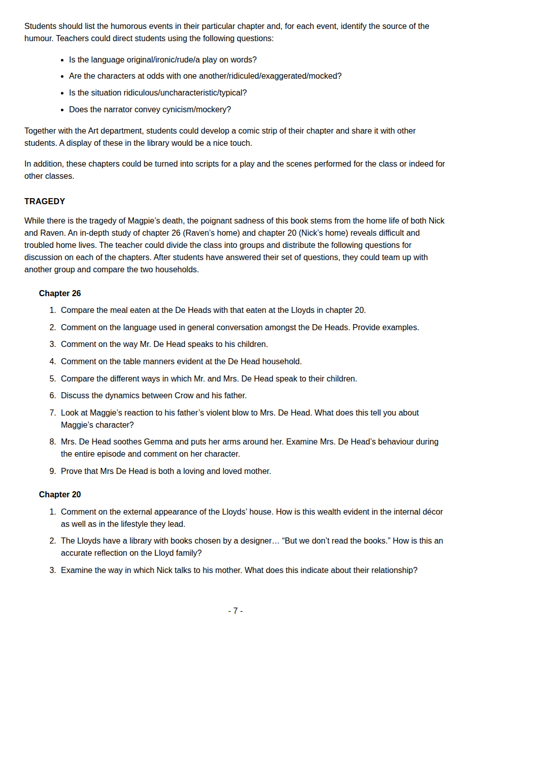Students should list the humorous events in their particular chapter and, for each event, identify the source of the humour. Teachers could direct students using the following questions:
Is the language original/ironic/rude/a play on words?
Are the characters at odds with one another/ridiculed/exaggerated/mocked?
Is the situation ridiculous/uncharacteristic/typical?
Does the narrator convey cynicism/mockery?
Together with the Art department, students could develop a comic strip of their chapter and share it with other students. A display of these in the library would be a nice touch.
In addition, these chapters could be turned into scripts for a play and the scenes performed for the class or indeed for other classes.
TRAGEDY
While there is the tragedy of Magpie’s death, the poignant sadness of this book stems from the home life of both Nick and Raven. An in-depth study of chapter 26 (Raven’s home) and chapter 20 (Nick’s home) reveals difficult and troubled home lives. The teacher could divide the class into groups and distribute the following questions for discussion on each of the chapters. After students have answered their set of questions, they could team up with another group and compare the two households.
Chapter 26
Compare the meal eaten at the De Heads with that eaten at the Lloyds in chapter 20.
Comment on the language used in general conversation amongst the De Heads. Provide examples.
Comment on the way Mr. De Head speaks to his children.
Comment on the table manners evident at the De Head household.
Compare the different ways in which Mr. and Mrs. De Head speak to their children.
Discuss the dynamics between Crow and his father.
Look at Maggie’s reaction to his father’s violent blow to Mrs. De Head. What does this tell you about Maggie’s character?
Mrs. De Head soothes Gemma and puts her arms around her. Examine Mrs. De Head’s behaviour during the entire episode and comment on her character.
Prove that Mrs De Head is both a loving and loved mother.
Chapter 20
Comment on the external appearance of the Lloyds’ house. How is this wealth evident in the internal décor as well as in the lifestyle they lead.
The Lloyds have a library with books chosen by a designer… “But we don’t read the books.” How is this an accurate reflection on the Lloyd family?
Examine the way in which Nick talks to his mother. What does this indicate about their relationship?
- 7 -